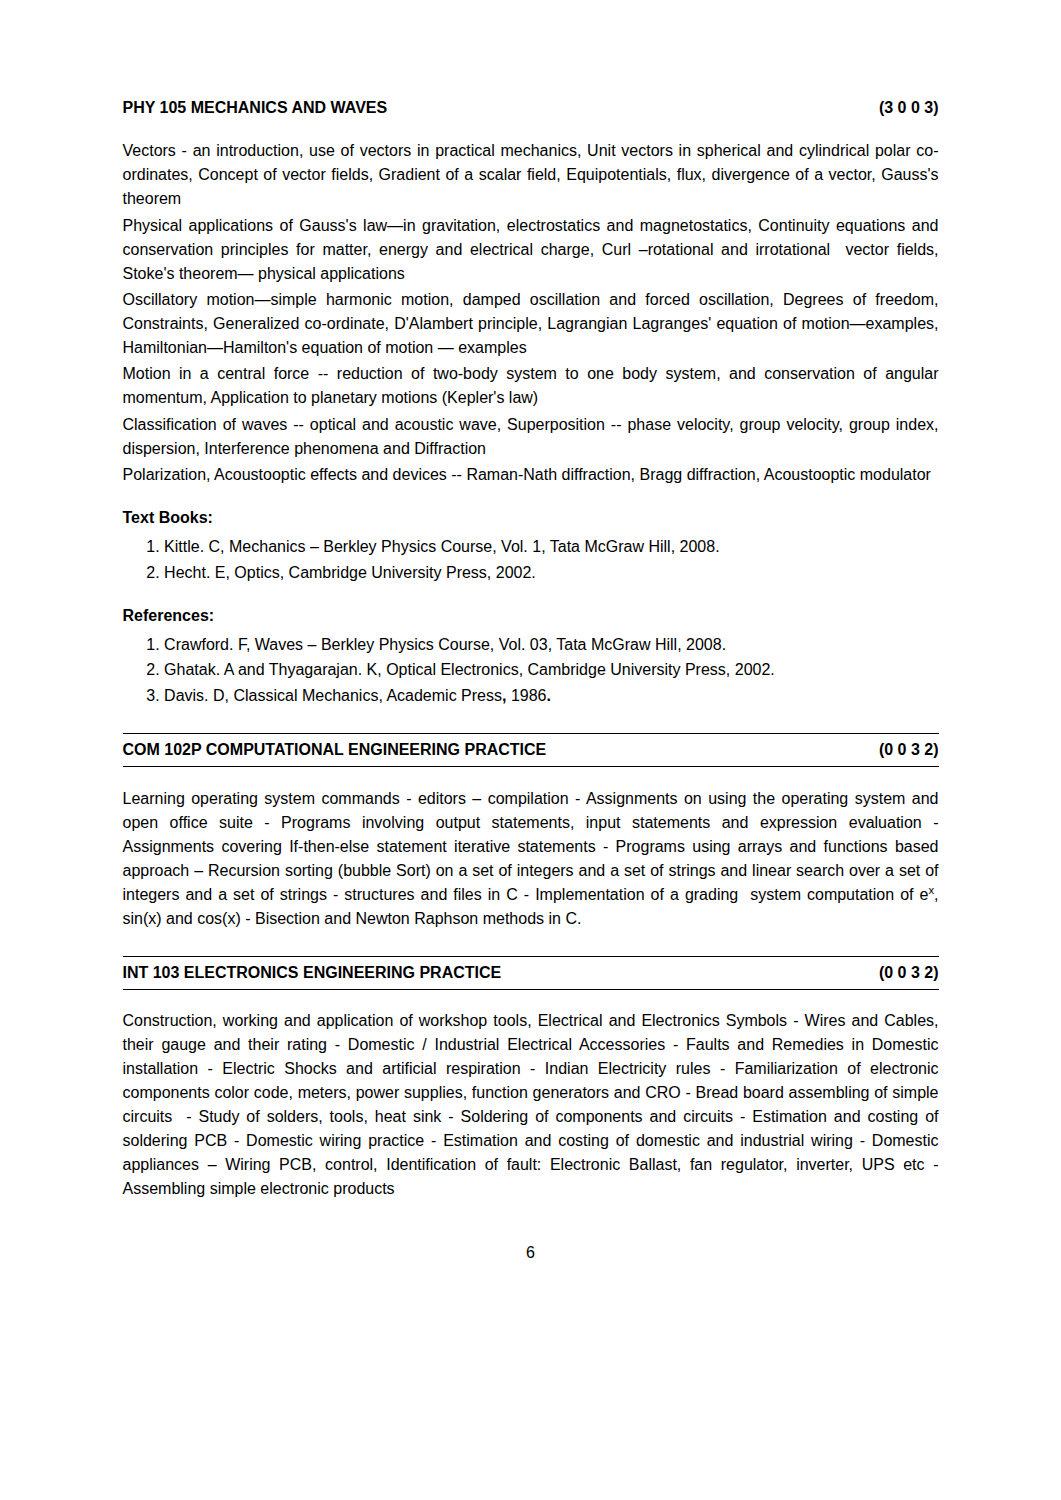PHY 105 MECHANICS AND WAVES(3 0 0 3)
Vectors - an introduction, use of vectors in practical mechanics, Unit vectors in spherical and cylindrical polar co-ordinates, Concept of vector fields, Gradient of a scalar field, Equipotentials, flux, divergence of a vector, Gauss's theorem
Physical applications of Gauss's law—in gravitation, electrostatics and magnetostatics, Continuity equations and conservation principles for matter, energy and electrical charge, Curl –rotational and irrotational vector fields, Stoke's theorem— physical applications
Oscillatory motion—simple harmonic motion, damped oscillation and forced oscillation, Degrees of freedom, Constraints, Generalized co-ordinate, D'Alambert principle, Lagrangian Lagranges' equation of motion—examples, Hamiltonian—Hamilton's equation of motion — examples
Motion in a central force -- reduction of two-body system to one body system, and conservation of angular momentum, Application to planetary motions (Kepler's law)
Classification of waves -- optical and acoustic wave, Superposition -- phase velocity, group velocity, group index, dispersion, Interference phenomena and Diffraction
Polarization, Acoustooptic effects and devices -- Raman-Nath diffraction, Bragg diffraction, Acoustooptic modulator
Text Books:
Kittle. C, Mechanics – Berkley Physics Course, Vol. 1, Tata McGraw Hill, 2008.
Hecht. E, Optics, Cambridge University Press, 2002.
References:
Crawford. F, Waves – Berkley Physics Course, Vol. 03, Tata McGraw Hill, 2008.
Ghatak. A and Thyagarajan. K, Optical Electronics, Cambridge University Press, 2002.
Davis. D, Classical Mechanics, Academic Press, 1986.
COM 102P COMPUTATIONAL ENGINEERING PRACTICE(0 0 3 2)
Learning operating system commands - editors – compilation - Assignments on using the operating system and open office suite - Programs involving output statements, input statements and expression evaluation - Assignments covering If-then-else statement iterative statements - Programs using arrays and functions based approach – Recursion sorting (bubble Sort) on a set of integers and a set of strings and linear search over a set of integers and a set of strings - structures and files in C - Implementation of a grading system computation of ex, sin(x) and cos(x) - Bisection and Newton Raphson methods in C.
INT 103 ELECTRONICS ENGINEERING PRACTICE(0 0 3 2)
Construction, working and application of workshop tools, Electrical and Electronics Symbols - Wires and Cables, their gauge and their rating - Domestic / Industrial Electrical Accessories - Faults and Remedies in Domestic installation - Electric Shocks and artificial respiration - Indian Electricity rules - Familiarization of electronic components color code, meters, power supplies, function generators and CRO - Bread board assembling of simple circuits - Study of solders, tools, heat sink - Soldering of components and circuits - Estimation and costing of soldering PCB - Domestic wiring practice - Estimation and costing of domestic and industrial wiring - Domestic appliances – Wiring PCB, control, Identification of fault: Electronic Ballast, fan regulator, inverter, UPS etc - Assembling simple electronic products
6